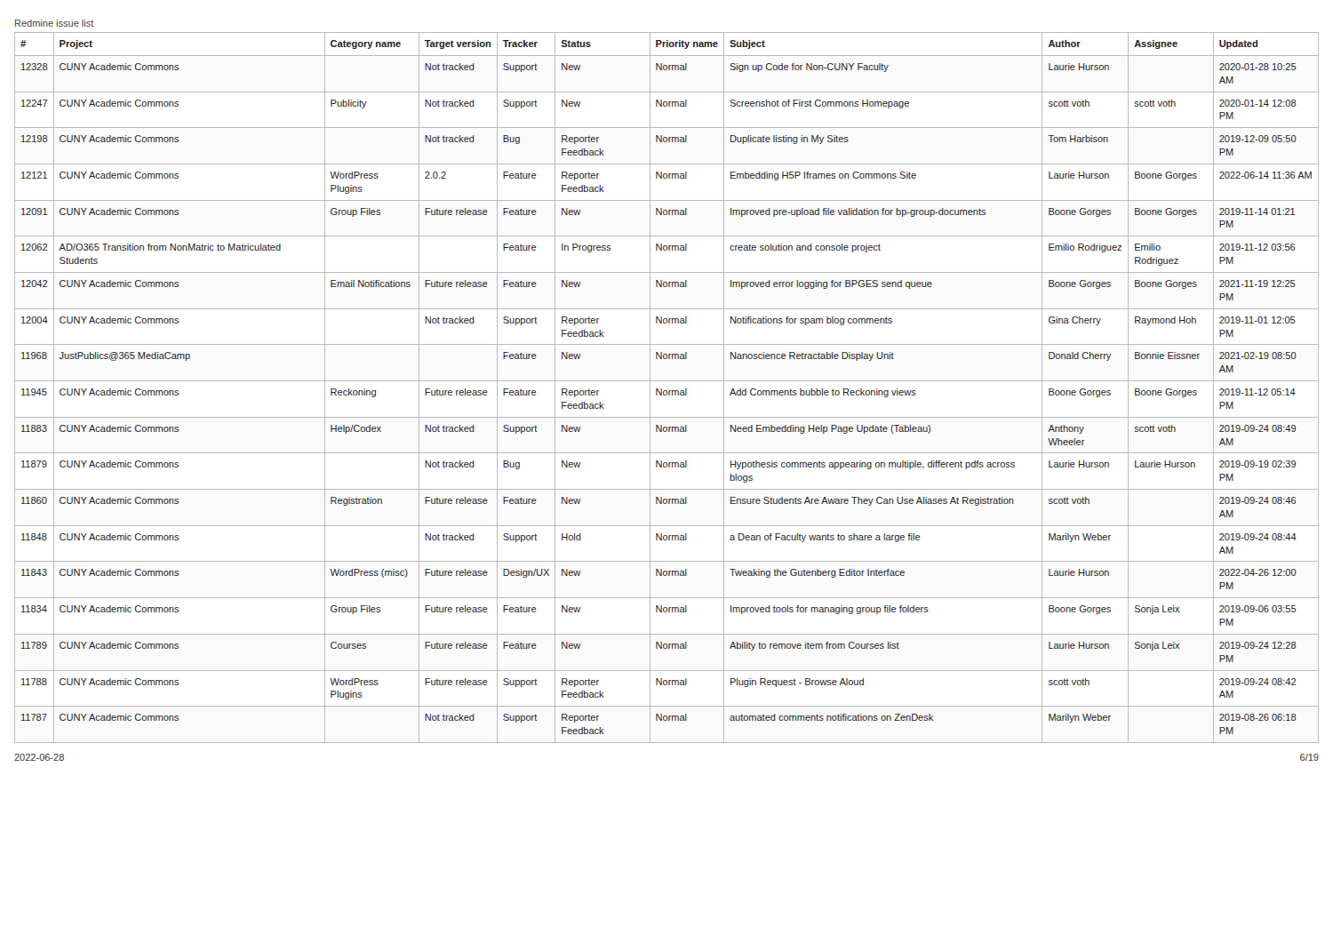Redmine issue list
| # | Project | Category name | Target version | Tracker | Status | Priority name | Subject | Author | Assignee | Updated |
| --- | --- | --- | --- | --- | --- | --- | --- | --- | --- | --- |
| 12328 | CUNY Academic Commons | | Not tracked | Support | New | Normal | Sign up Code for Non-CUNY Faculty | Laurie Hurson | | 2020-01-28 10:25 AM |
| 12247 | CUNY Academic Commons | Publicity | Not tracked | Support | New | Normal | Screenshot of First Commons Homepage | scott voth | scott voth | 2020-01-14 12:08 PM |
| 12198 | CUNY Academic Commons | | Not tracked | Bug | Reporter Feedback | Normal | Duplicate listing in My Sites | Tom Harbison | | 2019-12-09 05:50 PM |
| 12121 | CUNY Academic Commons | WordPress Plugins | 2.0.2 | Feature | Reporter Feedback | Normal | Embedding H5P Iframes on Commons Site | Laurie Hurson | Boone Gorges | 2022-06-14 11:36 AM |
| 12091 | CUNY Academic Commons | Group Files | Future release | Feature | New | Normal | Improved pre-upload file validation for bp-group-documents | Boone Gorges | Boone Gorges | 2019-11-14 01:21 PM |
| 12062 | AD/O365 Transition from NonMatric to Matriculated Students | | | Feature | In Progress | Normal | create solution and console project | Emilio Rodriguez | Emilio Rodriguez | 2019-11-12 03:56 PM |
| 12042 | CUNY Academic Commons | Email Notifications | Future release | Feature | New | Normal | Improved error logging for BPGES send queue | Boone Gorges | Boone Gorges | 2021-11-19 12:25 PM |
| 12004 | CUNY Academic Commons | | Not tracked | Support | Reporter Feedback | Normal | Notifications for spam blog comments | Gina Cherry | Raymond Hoh | 2019-11-01 12:05 PM |
| 11968 | JustPublics@365 MediaCamp | | | Feature | New | Normal | Nanoscience Retractable Display Unit | Donald Cherry | Bonnie Eissner | 2021-02-19 08:50 AM |
| 11945 | CUNY Academic Commons | Reckoning | Future release | Feature | Reporter Feedback | Normal | Add Comments bubble to Reckoning views | Boone Gorges | Boone Gorges | 2019-11-12 05:14 PM |
| 11883 | CUNY Academic Commons | Help/Codex | Not tracked | Support | New | Normal | Need Embedding Help Page Update (Tableau) | Anthony Wheeler | scott voth | 2019-09-24 08:49 AM |
| 11879 | CUNY Academic Commons | | Not tracked | Bug | New | Normal | Hypothesis comments appearing on multiple, different pdfs across blogs | Laurie Hurson | Laurie Hurson | 2019-09-19 02:39 PM |
| 11860 | CUNY Academic Commons | Registration | Future release | Feature | New | Normal | Ensure Students Are Aware They Can Use Aliases At Registration | scott voth | | 2019-09-24 08:46 AM |
| 11848 | CUNY Academic Commons | | Not tracked | Support | Hold | Normal | a Dean of Faculty wants to share a large file | Marilyn Weber | | 2019-09-24 08:44 AM |
| 11843 | CUNY Academic Commons | WordPress (misc) | Future release | Design/UX | New | Normal | Tweaking the Gutenberg Editor Interface | Laurie Hurson | | 2022-04-26 12:00 PM |
| 11834 | CUNY Academic Commons | Group Files | Future release | Feature | New | Normal | Improved tools for managing group file folders | Boone Gorges | Sonja Leix | 2019-09-06 03:55 PM |
| 11789 | CUNY Academic Commons | Courses | Future release | Feature | New | Normal | Ability to remove item from Courses list | Laurie Hurson | Sonja Leix | 2019-09-24 12:28 PM |
| 11788 | CUNY Academic Commons | WordPress Plugins | Future release | Support | Reporter Feedback | Normal | Plugin Request - Browse Aloud | scott voth | | 2019-09-24 08:42 AM |
| 11787 | CUNY Academic Commons | | Not tracked | Support | Reporter Feedback | Normal | automated comments notifications on ZenDesk | Marilyn Weber | | 2019-08-26 06:18 PM |
2022-06-28 6/19